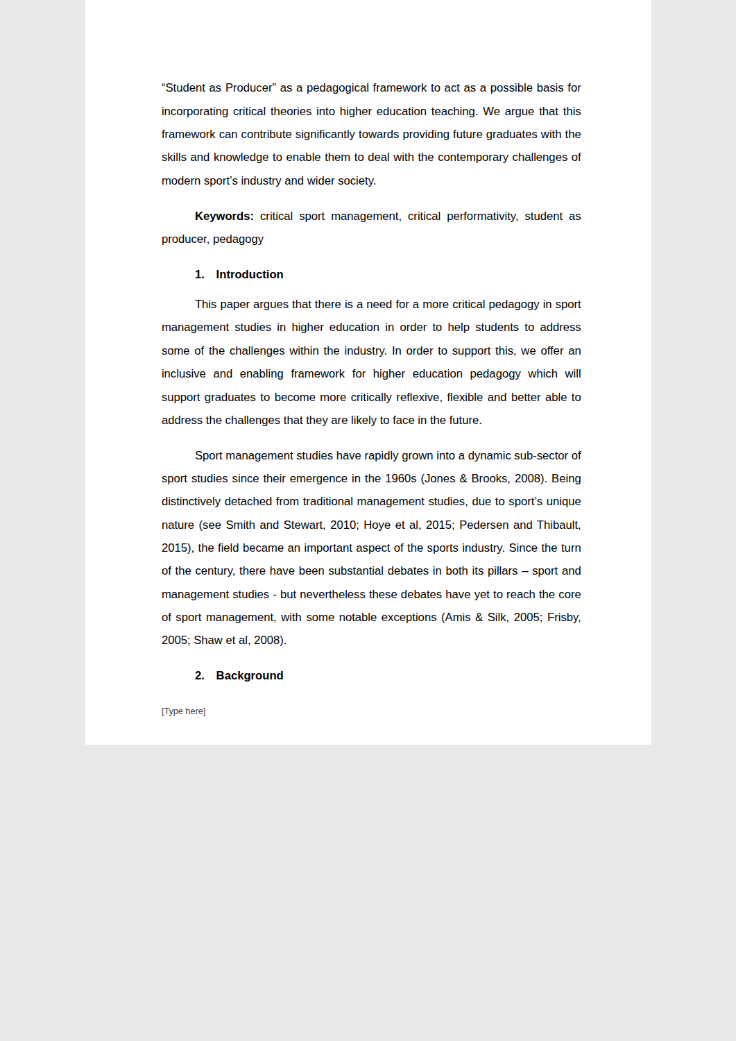“Student as Producer” as a pedagogical framework to act as a possible basis for incorporating critical theories into higher education teaching. We argue that this framework can contribute significantly towards providing future graduates with the skills and knowledge to enable them to deal with the contemporary challenges of modern sport’s industry and wider society.
Keywords: critical sport management, critical performativity, student as producer, pedagogy
1. Introduction
This paper argues that there is a need for a more critical pedagogy in sport management studies in higher education in order to help students to address some of the challenges within the industry. In order to support this, we offer an inclusive and enabling framework for higher education pedagogy which will support graduates to become more critically reflexive, flexible and better able to address the challenges that they are likely to face in the future.
Sport management studies have rapidly grown into a dynamic sub-sector of sport studies since their emergence in the 1960s (Jones & Brooks, 2008). Being distinctively detached from traditional management studies, due to sport’s unique nature (see Smith and Stewart, 2010; Hoye et al, 2015; Pedersen and Thibault, 2015), the field became an important aspect of the sports industry. Since the turn of the century, there have been substantial debates in both its pillars – sport and management studies - but nevertheless these debates have yet to reach the core of sport management, with some notable exceptions (Amis & Silk, 2005; Frisby, 2005; Shaw et al, 2008).
2. Background
[Type here]